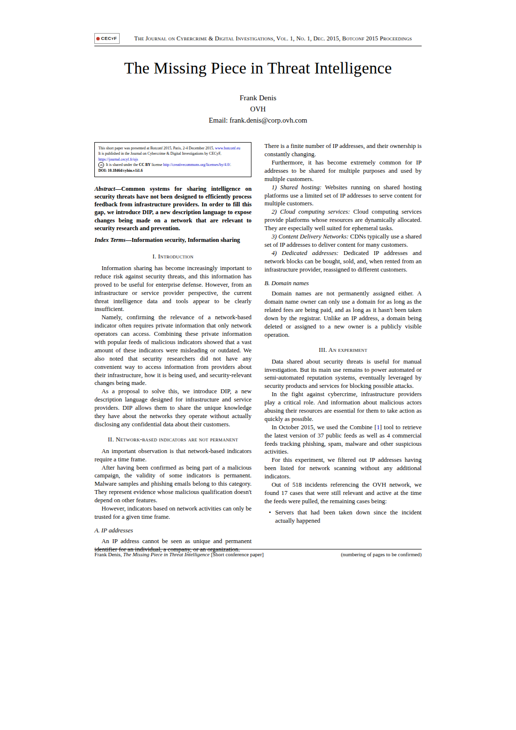CECyF
The Journal on Cybercrime & Digital Investigations, Vol. 1, No. 1, Dec. 2015, Botconf 2015 Proceedings
The Missing Piece in Threat Intelligence
Frank Denis
OVH
Email: frank.denis@corp.ovh.com
This short paper was presented at Botconf 2015, Paris, 2-4 December 2015, www.botconf.eu
It is published in the Journal on Cybercrime & Digital Investigations by CECyF, https://journal.cecyf.fr/ojs
cb It is shared under the CC BY license http://creativecommons.org/licenses/by/4.0/.
DOI: 10.18464/cybin.v1i1.6
Abstract—Common systems for sharing intelligence on security threats have not been designed to efficiently process feedback from infrastructure providers. In order to fill this gap, we introduce DIP, a new description language to expose changes being made on a network that are relevant to security research and prevention.
Index Terms—Information security, Information sharing
I. Introduction
Information sharing has become increasingly important to reduce risk against security threats, and this information has proved to be useful for enterprise defense. However, from an infrastructure or service provider perspective, the current threat intelligence data and tools appear to be clearly insufficient.
Namely, confirming the relevance of a network-based indicator often requires private information that only network operators can access. Combining these private information with popular feeds of malicious indicators showed that a vast amount of these indicators were misleading or outdated. We also noted that security researchers did not have any convenient way to access information from providers about their infrastructure, how it is being used, and security-relevant changes being made.
As a proposal to solve this, we introduce DIP, a new description language designed for infrastructure and service providers. DIP allows them to share the unique knowledge they have about the networks they operate without actually disclosing any confidential data about their customers.
II. Network-based indicators are not permanent
An important observation is that network-based indicators require a time frame.
After having been confirmed as being part of a malicious campaign, the validity of some indicators is permanent. Malware samples and phishing emails belong to this category. They represent evidence whose malicious qualification doesn't depend on other features.
However, indicators based on network activities can only be trusted for a given time frame.
A. IP addresses
An IP address cannot be seen as unique and permanent identifier for an individual, a company, or an organization.
There is a finite number of IP addresses, and their ownership is constantly changing.
Furthermore, it has become extremely common for IP addresses to be shared for multiple purposes and used by multiple customers.
1) Shared hosting: Websites running on shared hosting platforms use a limited set of IP addresses to serve content for multiple customers.
2) Cloud computing services: Cloud computing services provide platforms whose resources are dynamically allocated. They are especially well suited for ephemeral tasks.
3) Content Delivery Networks: CDNs typically use a shared set of IP addresses to deliver content for many customers.
4) Dedicated addresses: Dedicated IP addresses and network blocks can be bought, sold, and, when rented from an infrastructure provider, reassigned to different customers.
B. Domain names
Domain names are not permanently assigned either. A domain name owner can only use a domain for as long as the related fees are being paid, and as long as it hasn't been taken down by the registrar. Unlike an IP address, a domain being deleted or assigned to a new owner is a publicly visible operation.
III. An experiment
Data shared about security threats is useful for manual investigation. But its main use remains to power automated or semi-automated reputation systems, eventually leveraged by security products and services for blocking possible attacks.
In the fight against cybercrime, infrastructure providers play a critical role. And information about malicious actors abusing their resources are essential for them to take action as quickly as possible.
In October 2015, we used the Combine [1] tool to retrieve the latest version of 37 public feeds as well as 4 commercial feeds tracking phishing, spam, malware and other suspicious activities.
For this experiment, we filtered out IP addresses having been listed for network scanning without any additional indicators.
Out of 518 incidents referencing the OVH network, we found 17 cases that were still relevant and active at the time the feeds were pulled, the remaining cases being:
Servers that had been taken down since the incident actually happened
Frank Denis, The Missing Piece in Threat Intelligence [Short conference paper]
(numbering of pages to be confirmed)